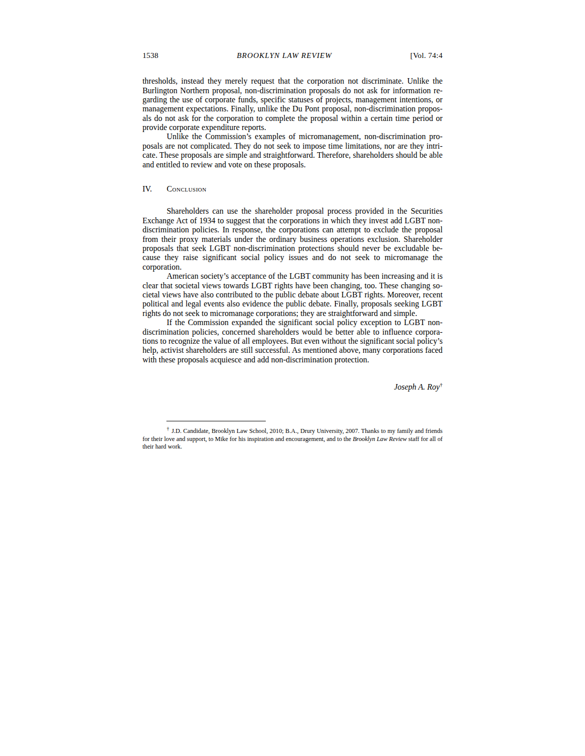1538 BROOKLYN LAW REVIEW [Vol. 74:4
thresholds, instead they merely request that the corporation not discriminate. Unlike the Burlington Northern proposal, non-discrimination proposals do not ask for information regarding the use of corporate funds, specific statuses of projects, management intentions, or management expectations. Finally, unlike the Du Pont proposal, non-discrimination proposals do not ask for the corporation to complete the proposal within a certain time period or provide corporate expenditure reports.
Unlike the Commission’s examples of micromanagement, non-discrimination proposals are not complicated. They do not seek to impose time limitations, nor are they intricate. These proposals are simple and straightforward. Therefore, shareholders should be able and entitled to review and vote on these proposals.
IV. Conclusion
Shareholders can use the shareholder proposal process provided in the Securities Exchange Act of 1934 to suggest that the corporations in which they invest add LGBT non-discrimination policies. In response, the corporations can attempt to exclude the proposal from their proxy materials under the ordinary business operations exclusion. Shareholder proposals that seek LGBT non-discrimination protections should never be excludable because they raise significant social policy issues and do not seek to micromanage the corporation.
American society’s acceptance of the LGBT community has been increasing and it is clear that societal views towards LGBT rights have been changing, too. These changing societal views have also contributed to the public debate about LGBT rights. Moreover, recent political and legal events also evidence the public debate. Finally, proposals seeking LGBT rights do not seek to micromanage corporations; they are straightforward and simple.
If the Commission expanded the significant social policy exception to LGBT non-discrimination policies, concerned shareholders would be better able to influence corporations to recognize the value of all employees. But even without the significant social policy’s help, activist shareholders are still successful. As mentioned above, many corporations faced with these proposals acquiesce and add non-discrimination protection.
Joseph A. Roy†
†J.D. Candidate, Brooklyn Law School, 2010; B.A., Drury University, 2007. Thanks to my family and friends for their love and support, to Mike for his inspiration and encouragement, and to the Brooklyn Law Review staff for all of their hard work.